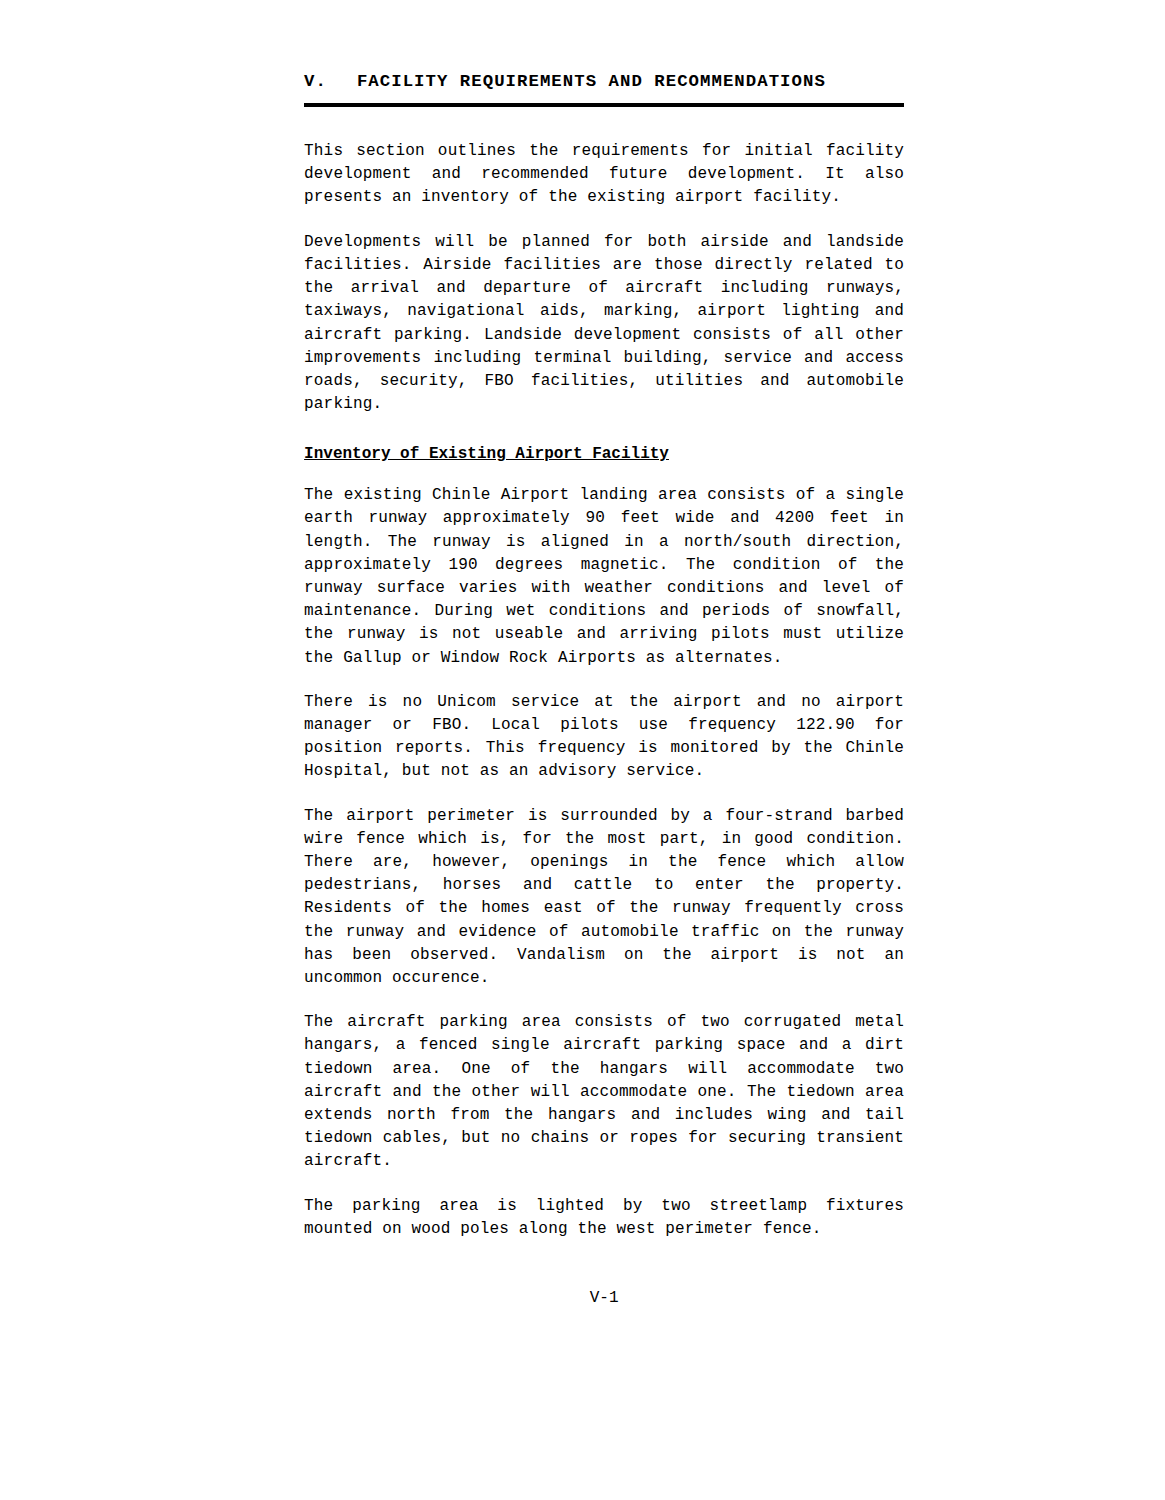V. FACILITY REQUIREMENTS AND RECOMMENDATIONS
This section outlines the requirements for initial facility development and recommended future development. It also presents an inventory of the existing airport facility.
Developments will be planned for both airside and landside facilities. Airside facilities are those directly related to the arrival and departure of aircraft including runways, taxiways, navigational aids, marking, airport lighting and aircraft parking. Landside development consists of all other improvements including terminal building, service and access roads, security, FBO facilities, utilities and automobile parking.
Inventory of Existing Airport Facility
The existing Chinle Airport landing area consists of a single earth runway approximately 90 feet wide and 4200 feet in length. The runway is aligned in a north/south direction, approximately 190 degrees magnetic. The condition of the runway surface varies with weather conditions and level of maintenance. During wet conditions and periods of snowfall, the runway is not useable and arriving pilots must utilize the Gallup or Window Rock Airports as alternates.
There is no Unicom service at the airport and no airport manager or FBO. Local pilots use frequency 122.90 for position reports. This frequency is monitored by the Chinle Hospital, but not as an advisory service.
The airport perimeter is surrounded by a four-strand barbed wire fence which is, for the most part, in good condition. There are, however, openings in the fence which allow pedestrians, horses and cattle to enter the property. Residents of the homes east of the runway frequently cross the runway and evidence of automobile traffic on the runway has been observed. Vandalism on the airport is not an uncommon occurence.
The aircraft parking area consists of two corrugated metal hangars, a fenced single aircraft parking space and a dirt tiedown area. One of the hangars will accommodate two aircraft and the other will accommodate one. The tiedown area extends north from the hangars and includes wing and tail tiedown cables, but no chains or ropes for securing transient aircraft.
The parking area is lighted by two streetlamp fixtures mounted on wood poles along the west perimeter fence.
V-1